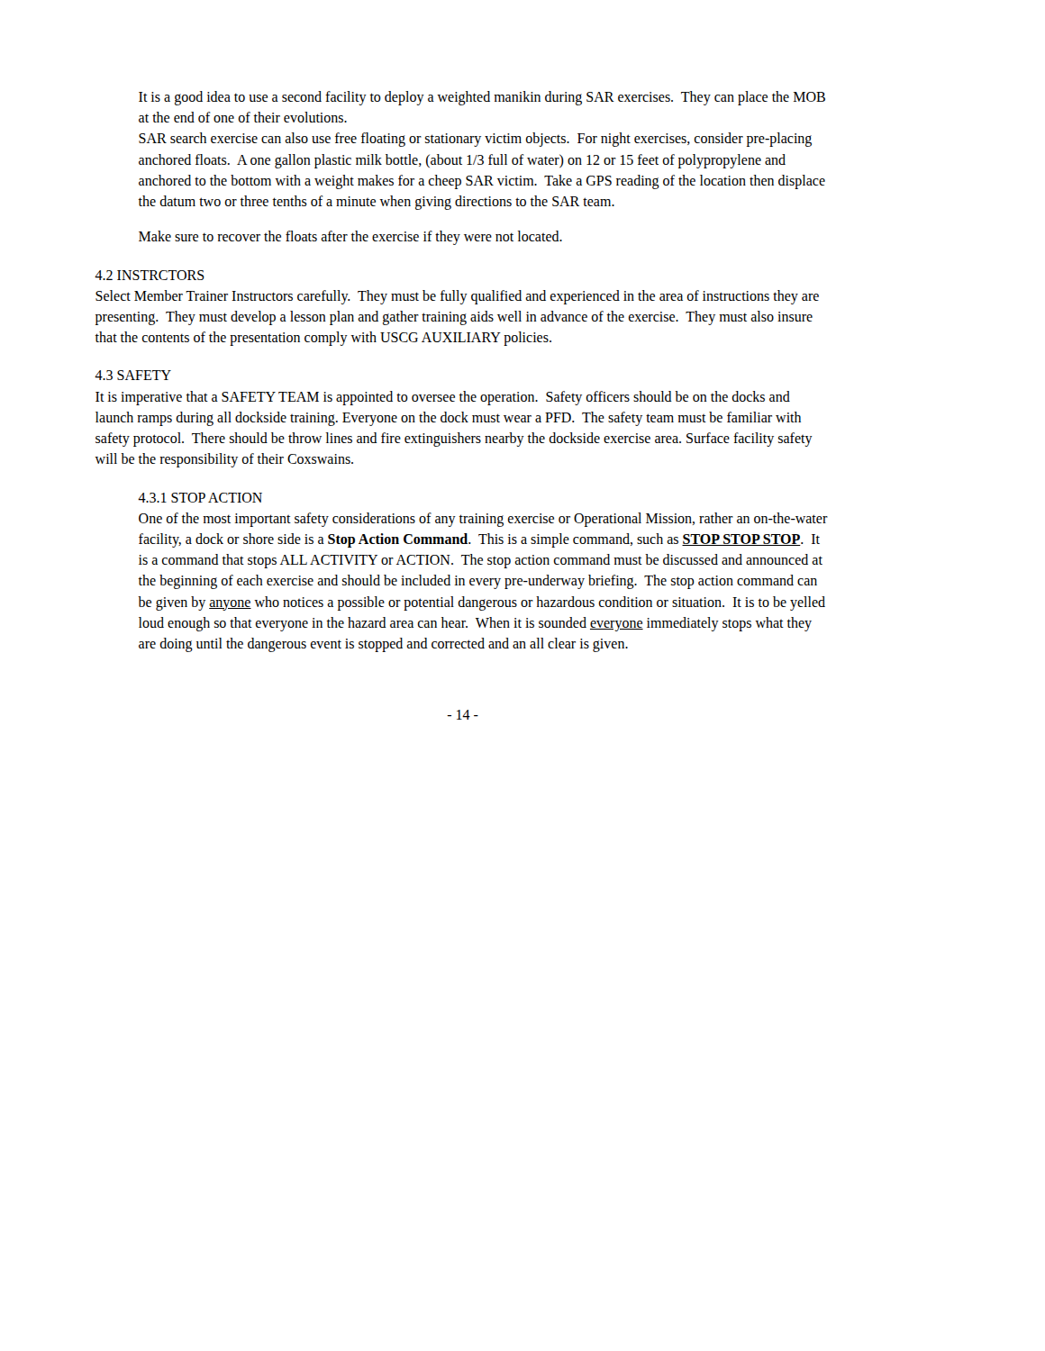It is a good idea to use a second facility to deploy a weighted manikin during SAR exercises. They can place the MOB at the end of one of their evolutions.
SAR search exercise can also use free floating or stationary victim objects. For night exercises, consider pre-placing anchored floats. A one gallon plastic milk bottle, (about 1/3 full of water) on 12 or 15 feet of polypropylene and anchored to the bottom with a weight makes for a cheep SAR victim. Take a GPS reading of the location then displace the datum two or three tenths of a minute when giving directions to the SAR team.
Make sure to recover the floats after the exercise if they were not located.
4.2 INSTRCTORS
Select Member Trainer Instructors carefully. They must be fully qualified and experienced in the area of instructions they are presenting. They must develop a lesson plan and gather training aids well in advance of the exercise. They must also insure that the contents of the presentation comply with USCG AUXILIARY policies.
4.3 SAFETY
It is imperative that a SAFETY TEAM is appointed to oversee the operation. Safety officers should be on the docks and launch ramps during all dockside training. Everyone on the dock must wear a PFD. The safety team must be familiar with safety protocol. There should be throw lines and fire extinguishers nearby the dockside exercise area. Surface facility safety will be the responsibility of their Coxswains.
4.3.1 STOP ACTION
One of the most important safety considerations of any training exercise or Operational Mission, rather an on-the-water facility, a dock or shore side is a Stop Action Command. This is a simple command, such as STOP STOP STOP. It is a command that stops ALL ACTIVITY or ACTION. The stop action command must be discussed and announced at the beginning of each exercise and should be included in every pre-underway briefing. The stop action command can be given by anyone who notices a possible or potential dangerous or hazardous condition or situation. It is to be yelled loud enough so that everyone in the hazard area can hear. When it is sounded everyone immediately stops what they are doing until the dangerous event is stopped and corrected and an all clear is given.
- 14 -